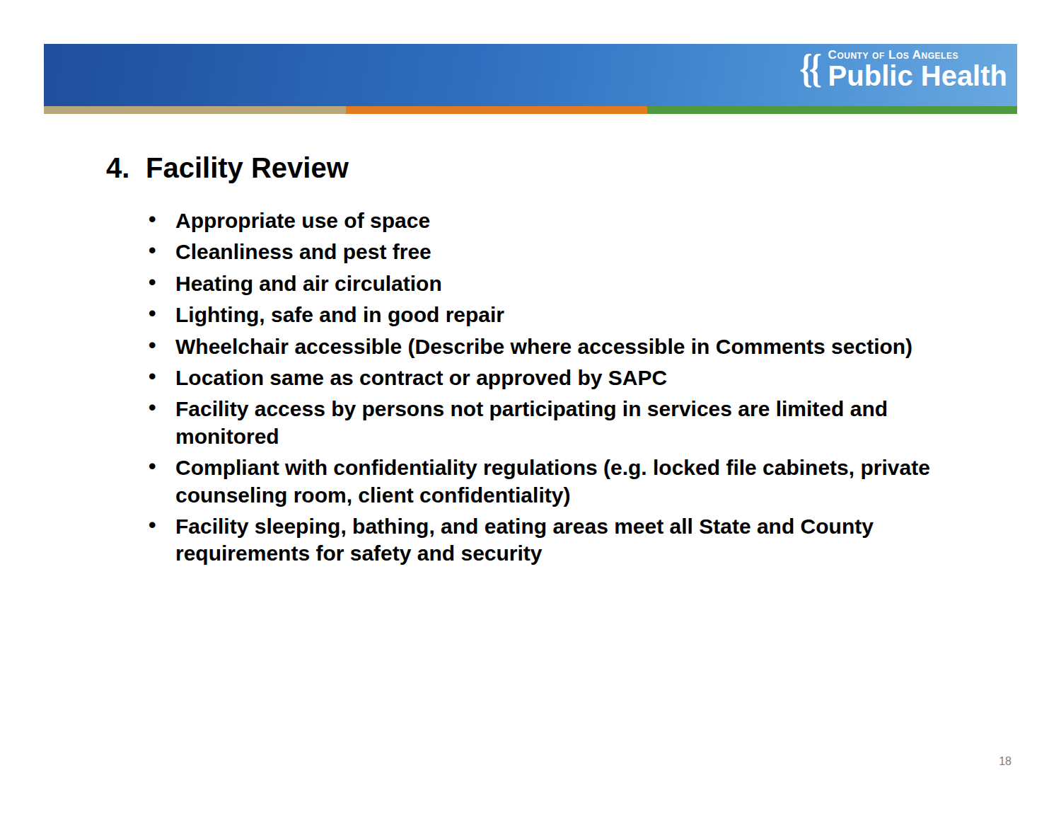{{ County of Los Angeles Public Health
4. Facility Review
Appropriate use of space
Cleanliness and pest free
Heating and air circulation
Lighting, safe and in good repair
Wheelchair accessible (Describe where accessible in Comments section)
Location same as contract or approved by SAPC
Facility access by persons not participating in services are limited and monitored
Compliant with confidentiality regulations (e.g. locked file cabinets, private counseling room, client confidentiality)
Facility sleeping, bathing, and eating areas meet all State and County requirements for safety and security
18